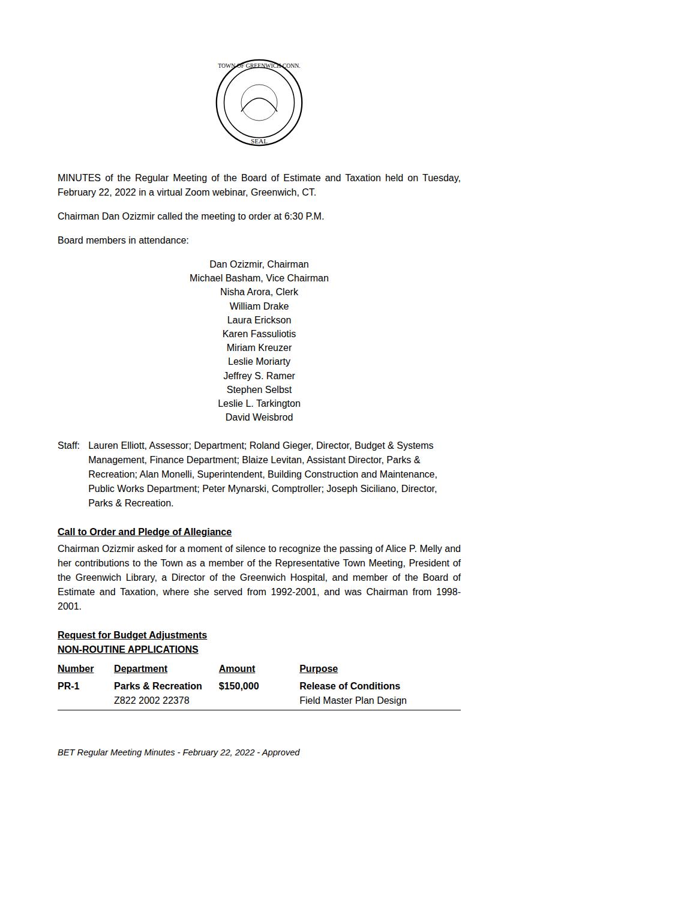MINUTES of the Regular Meeting of the Board of Estimate and Taxation held on Tuesday, February 22, 2022 in a virtual Zoom webinar, Greenwich, CT.
Chairman Dan Ozizmir called the meeting to order at 6:30 P.M.
Board members in attendance:
Dan Ozizmir, Chairman
Michael Basham, Vice Chairman
Nisha Arora, Clerk
William Drake
Laura Erickson
Karen Fassuliotis
Miriam Kreuzer
Leslie Moriarty
Jeffrey S. Ramer
Stephen Selbst
Leslie L. Tarkington
David Weisbrod
| Staff: | Lauren Elliott, Assessor; Department; Roland Gieger, Director, Budget & Systems Management, Finance Department; Blaize Levitan, Assistant Director, Parks & Recreation; Alan Monelli, Superintendent, Building Construction and Maintenance, Public Works Department; Peter Mynarski, Comptroller; Joseph Siciliano, Director, Parks & Recreation. |
Call to Order and Pledge of Allegiance
Chairman Ozizmir asked for a moment of silence to recognize the passing of Alice P. Melly and her contributions to the Town as a member of the Representative Town Meeting, President of the Greenwich Library, a Director of the Greenwich Hospital, and member of the Board of Estimate and Taxation, where she served from 1992-2001, and was Chairman from 1998-2001.
Request for Budget Adjustments
NON-ROUTINE APPLICATIONS
| Number | Department | Amount | Purpose |
| --- | --- | --- | --- |
| PR-1 | Parks & Recreation | $150,000 | Release of Conditions |
| | Z822 2002 22378 | | Field Master Plan Design |
BET Regular Meeting Minutes - February 22, 2022 - Approved